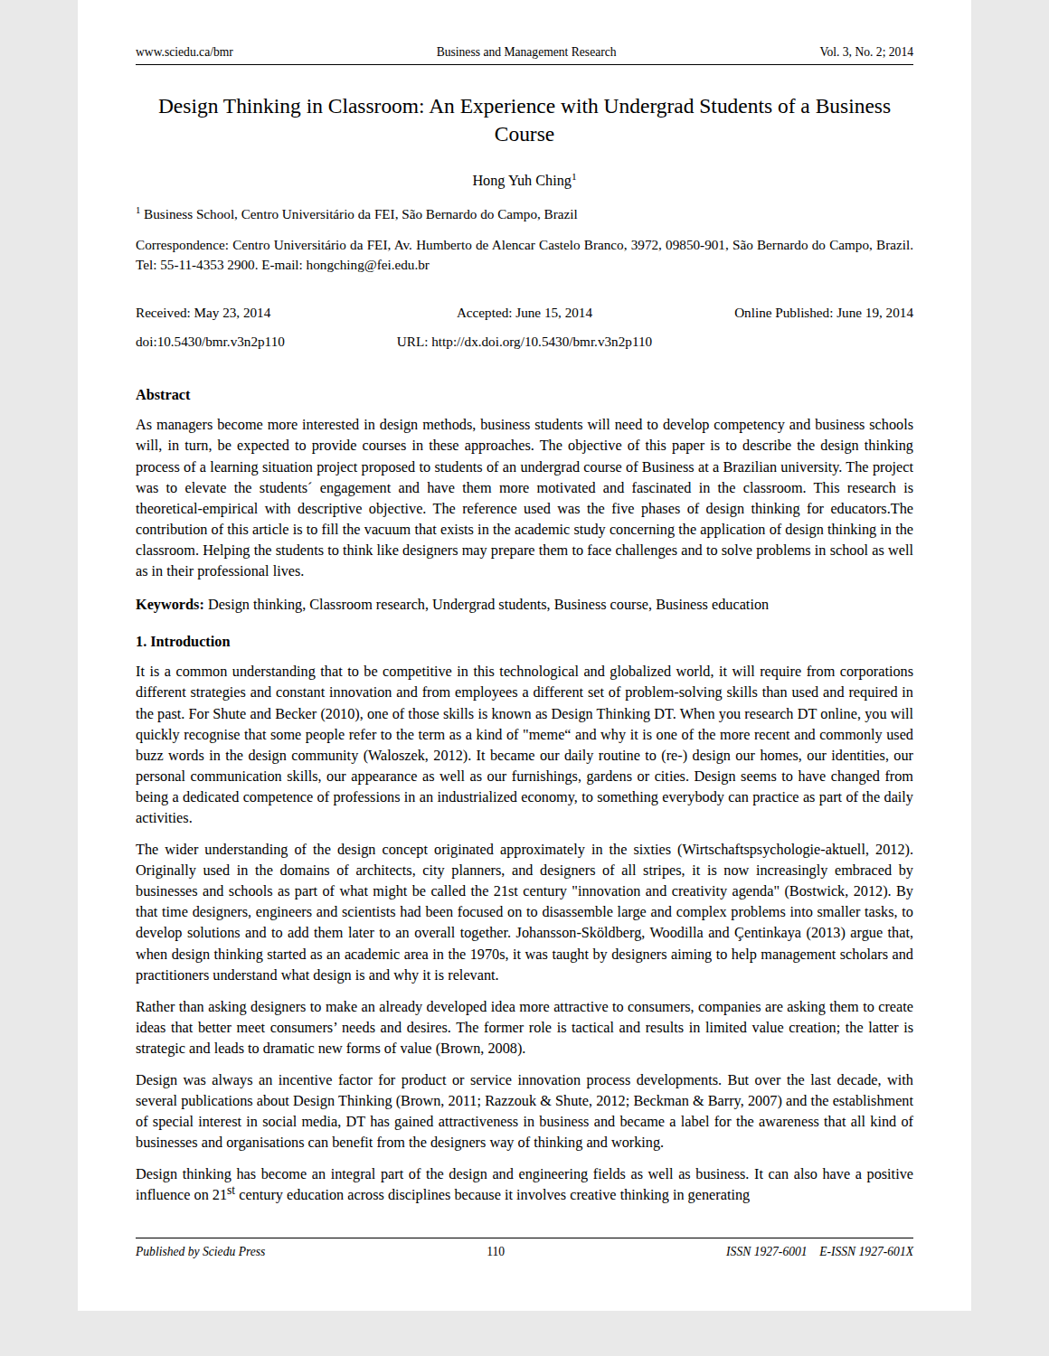www.sciedu.ca/bmr
Business and Management Research
Vol. 3, No. 2; 2014
Design Thinking in Classroom: An Experience with Undergrad Students of a Business Course
Hong Yuh Ching1
1 Business School, Centro Universitário da FEI, São Bernardo do Campo, Brazil
Correspondence: Centro Universitário da FEI, Av. Humberto de Alencar Castelo Branco, 3972, 09850-901, São Bernardo do Campo, Brazil. Tel: 55-11-4353 2900. E-mail: hongching@fei.edu.br
| Received: May 23, 2014 | Accepted: June 15, 2014 | Online Published: June 19, 2014 |
| doi:10.5430/bmr.v3n2p110 | URL: http://dx.doi.org/10.5430/bmr.v3n2p110 | |
Abstract
As managers become more interested in design methods, business students will need to develop competency and business schools will, in turn, be expected to provide courses in these approaches. The objective of this paper is to describe the design thinking process of a learning situation project proposed to students of an undergrad course of Business at a Brazilian university. The project was to elevate the students´ engagement and have them more motivated and fascinated in the classroom. This research is theoretical-empirical with descriptive objective. The reference used was the five phases of design thinking for educators.The contribution of this article is to fill the vacuum that exists in the academic study concerning the application of design thinking in the classroom. Helping the students to think like designers may prepare them to face challenges and to solve problems in school as well as in their professional lives.
Keywords: Design thinking, Classroom research, Undergrad students, Business course, Business education
1. Introduction
It is a common understanding that to be competitive in this technological and globalized world, it will require from corporations different strategies and constant innovation and from employees a different set of problem-solving skills than used and required in the past. For Shute and Becker (2010), one of those skills is known as Design Thinking DT. When you research DT online, you will quickly recognise that some people refer to the term as a kind of "meme“ and why it is one of the more recent and commonly used buzz words in the design community (Waloszek, 2012). It became our daily routine to (re-) design our homes, our identities, our personal communication skills, our appearance as well as our furnishings, gardens or cities. Design seems to have changed from being a dedicated competence of professions in an industrialized economy, to something everybody can practice as part of the daily activities.
The wider understanding of the design concept originated approximately in the sixties (Wirtschaftspsychologie-aktuell, 2012). Originally used in the domains of architects, city planners, and designers of all stripes, it is now increasingly embraced by businesses and schools as part of what might be called the 21st century "innovation and creativity agenda" (Bostwick, 2012). By that time designers, engineers and scientists had been focused on to disassemble large and complex problems into smaller tasks, to develop solutions and to add them later to an overall together. Johansson-Sköldberg, Woodilla and Çentinkaya (2013) argue that, when design thinking started as an academic area in the 1970s, it was taught by designers aiming to help management scholars and practitioners understand what design is and why it is relevant.
Rather than asking designers to make an already developed idea more attractive to consumers, companies are asking them to create ideas that better meet consumers’ needs and desires. The former role is tactical and results in limited value creation; the latter is strategic and leads to dramatic new forms of value (Brown, 2008).
Design was always an incentive factor for product or service innovation process developments. But over the last decade, with several publications about Design Thinking (Brown, 2011; Razzouk & Shute, 2012; Beckman & Barry, 2007) and the establishment of special interest in social media, DT has gained attractiveness in business and became a label for the awareness that all kind of businesses and organisations can benefit from the designers way of thinking and working.
Design thinking has become an integral part of the design and engineering fields as well as business. It can also have a positive influence on 21st century education across disciplines because it involves creative thinking in generating
Published by Sciedu Press
110
ISSN 1927-6001 E-ISSN 1927-601X